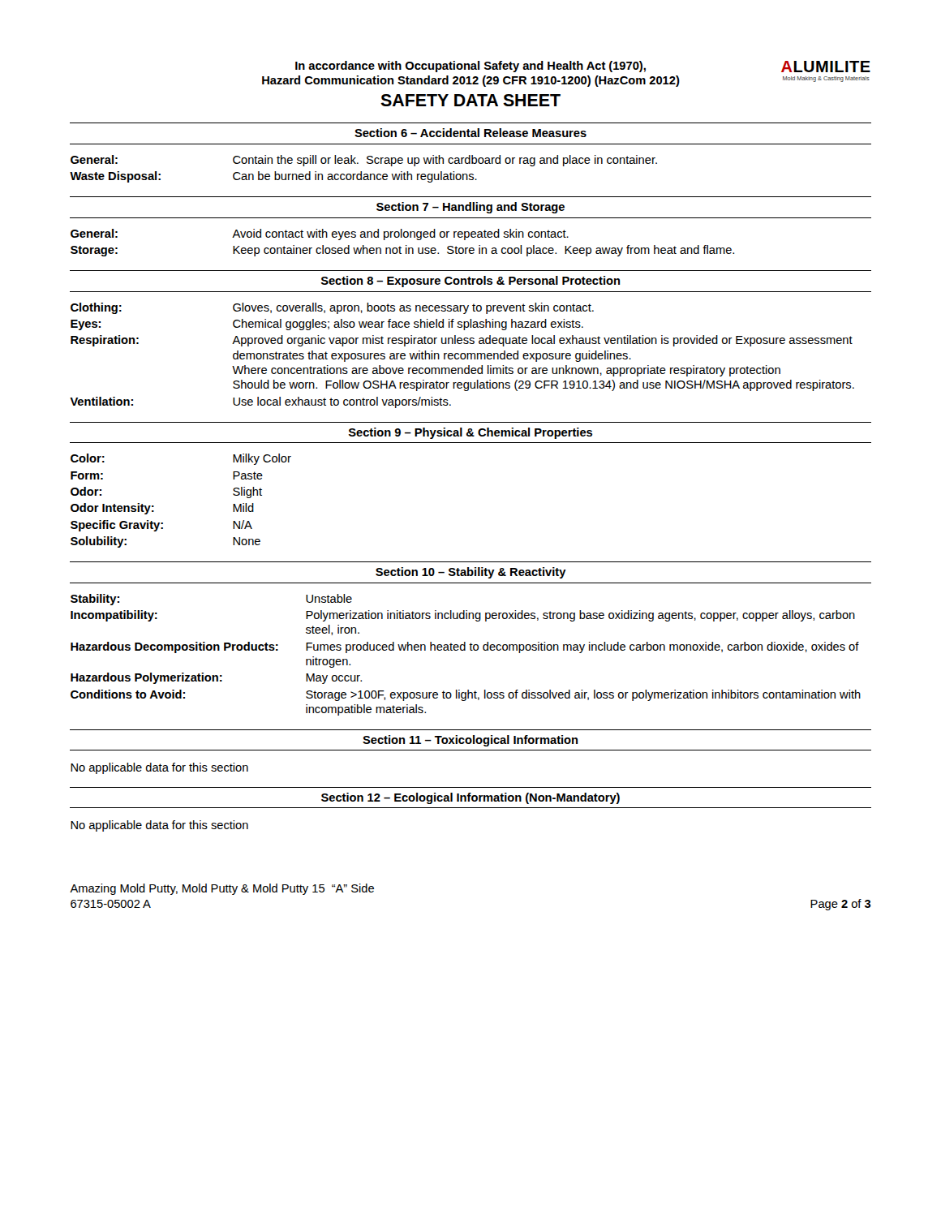ALUMILITE
Mold Making & Casting Materials
In accordance with Occupational Safety and Health Act (1970),
Hazard Communication Standard 2012 (29 CFR 1910-1200) (HazCom 2012)
SAFETY DATA SHEET
Section 6 – Accidental Release Measures
| General: | Contain the spill or leak. Scrape up with cardboard or rag and place in container. |
| Waste Disposal: | Can be burned in accordance with regulations. |
Section 7 – Handling and Storage
| General: | Avoid contact with eyes and prolonged or repeated skin contact. |
| Storage: | Keep container closed when not in use. Store in a cool place. Keep away from heat and flame. |
Section 8 – Exposure Controls & Personal Protection
| Clothing: | Gloves, coveralls, apron, boots as necessary to prevent skin contact. |
| Eyes: | Chemical goggles; also wear face shield if splashing hazard exists. |
| Respiration: | Approved organic vapor mist respirator unless adequate local exhaust ventilation is provided or Exposure assessment demonstrates that exposures are within recommended exposure guidelines. Where concentrations are above recommended limits or are unknown, appropriate respiratory protection Should be worn. Follow OSHA respirator regulations (29 CFR 1910.134) and use NIOSH/MSHA approved respirators. |
| Ventilation: | Use local exhaust to control vapors/mists. |
Section 9 – Physical & Chemical Properties
| Color: | Milky Color |
| Form: | Paste |
| Odor: | Slight |
| Odor Intensity: | Mild |
| Specific Gravity: | N/A |
| Solubility: | None |
Section 10 – Stability & Reactivity
| Stability: | Unstable |
| Incompatibility: | Polymerization initiators including peroxides, strong base oxidizing agents, copper, copper alloys, carbon steel, iron. |
| Hazardous Decomposition Products: | Fumes produced when heated to decomposition may include carbon monoxide, carbon dioxide, oxides of nitrogen. |
| Hazardous Polymerization: | May occur. |
| Conditions to Avoid: | Storage >100F, exposure to light, loss of dissolved air, loss or polymerization inhibitors contamination with incompatible materials. |
Section 11 – Toxicological Information
No applicable data for this section
Section 12 – Ecological Information (Non-Mandatory)
No applicable data for this section
Amazing Mold Putty, Mold Putty & Mold Putty 15 “A” Side
67315-05002 A
Page 2 of 3